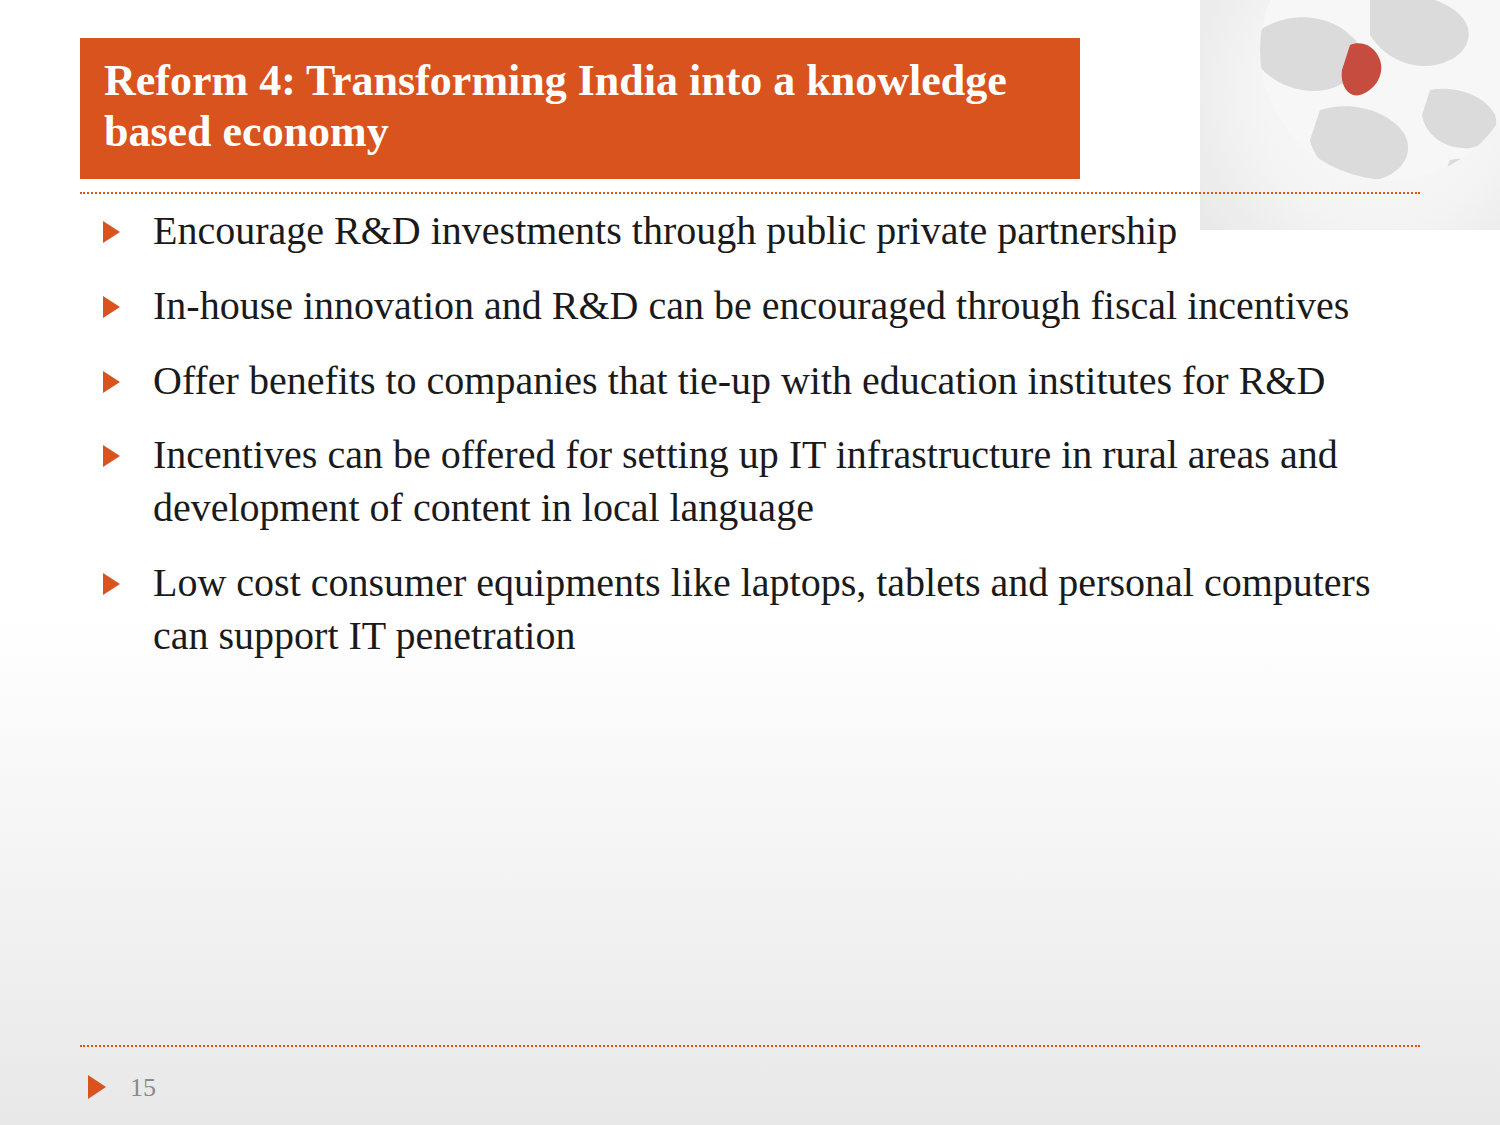Reform 4: Transforming India into a knowledge based economy
Encourage R&D investments through public private partnership
In-house innovation and R&D can be encouraged through fiscal incentives
Offer benefits to companies that tie-up with education institutes for R&D
Incentives can be offered for setting up IT infrastructure in rural areas and development of content in local language
Low cost consumer equipments like laptops, tablets and personal computers can support IT penetration
15